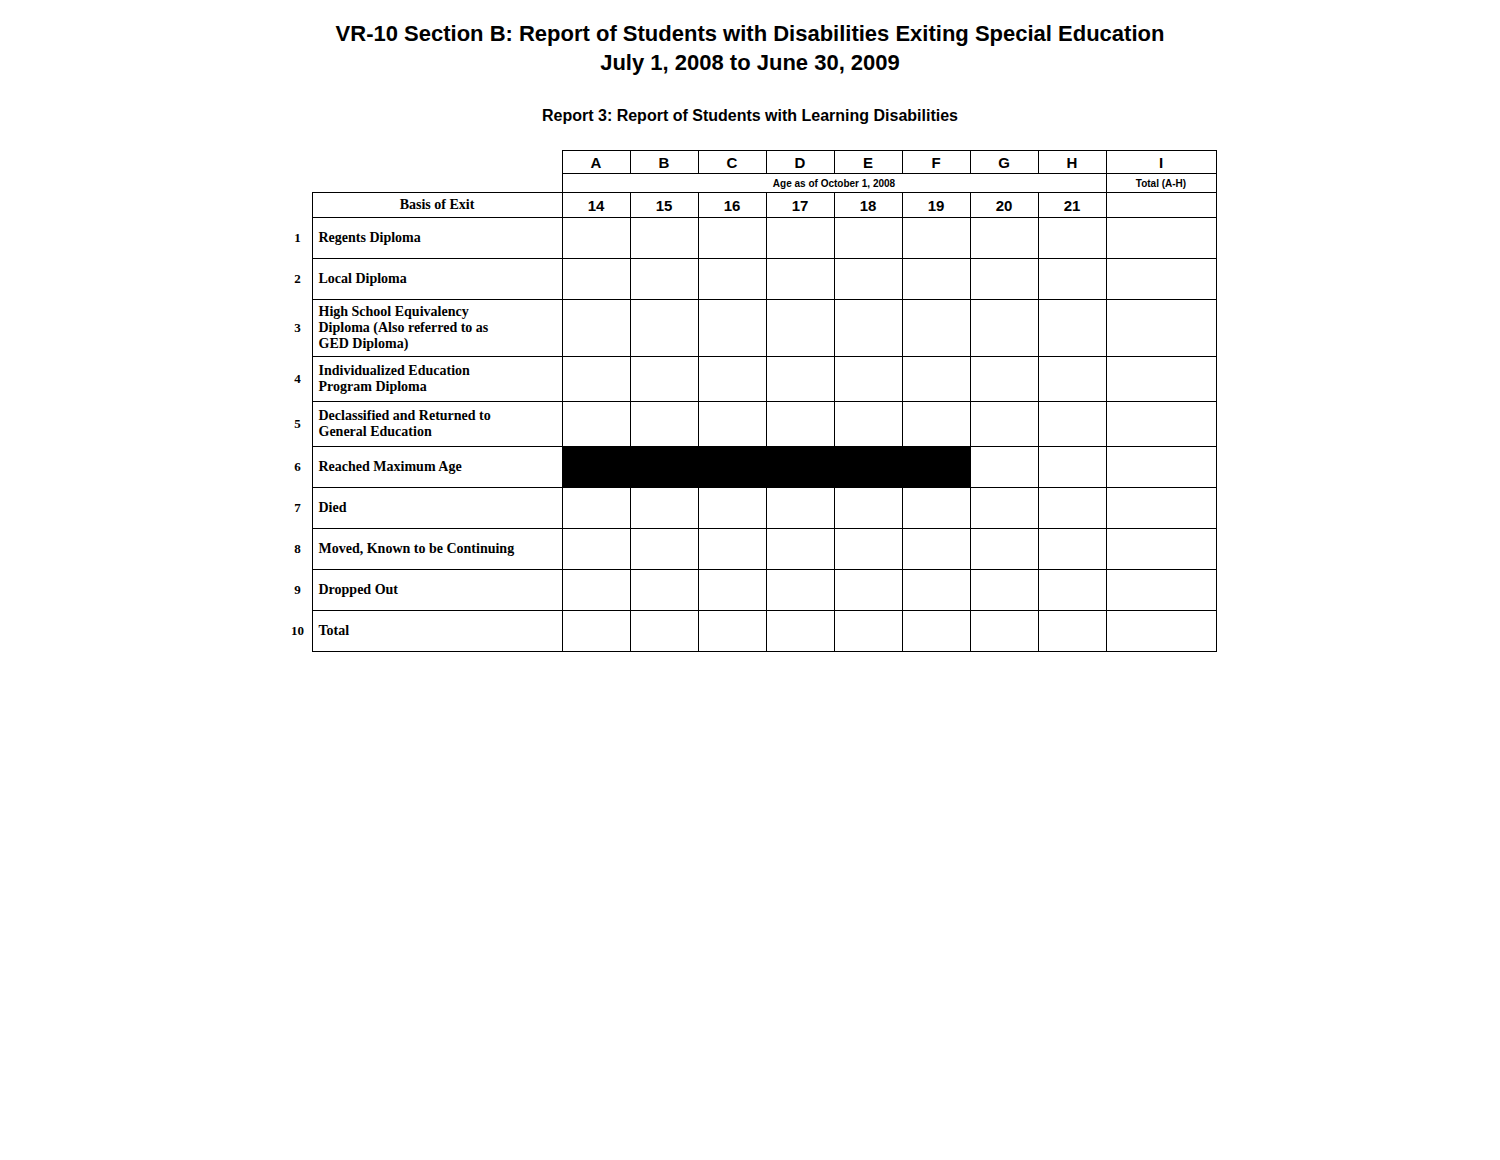VR-10 Section B: Report of Students with Disabilities Exiting Special Education
July 1, 2008 to June 30, 2009
Report 3: Report of Students with Learning Disabilities
| | | A | B | C | D | E | F | G | H | I |
| | | Age as of October 1, 2008 | Total (A-H) |
| | Basis of Exit | 14 | 15 | 16 | 17 | 18 | 19 | 20 | 21 | |
| 1 | Regents Diploma | | | | | | | | | |
| 2 | Local Diploma | | | | | | | | | |
| 3 | High School Equivalency Diploma (Also referred to as GED Diploma) | | | | | | | | | |
| 4 | Individualized Education Program Diploma | | | | | | | | | |
| 5 | Declassified and Returned to General Education | | | | | | | | | |
| 6 | Reached Maximum Age | | | | | | | | | |
| 7 | Died | | | | | | | | | |
| 8 | Moved, Known to be Continuing | | | | | | | | | |
| 9 | Dropped Out | | | | | | | | | |
| 10 | Total | | | | | | | | | |